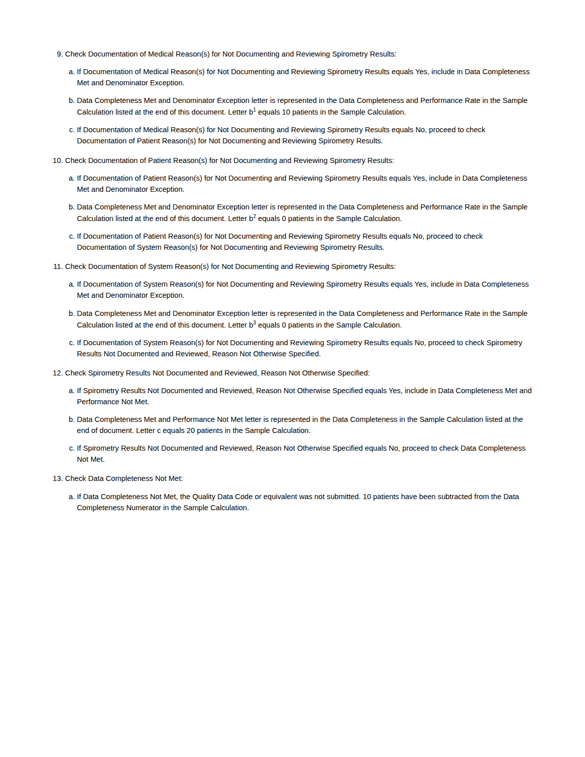Check Documentation of Medical Reason(s) for Not Documenting and Reviewing Spirometry Results:
If Documentation of Medical Reason(s) for Not Documenting and Reviewing Spirometry Results equals Yes, include in Data Completeness Met and Denominator Exception.
Data Completeness Met and Denominator Exception letter is represented in the Data Completeness and Performance Rate in the Sample Calculation listed at the end of this document. Letter b1 equals 10 patients in the Sample Calculation.
If Documentation of Medical Reason(s) for Not Documenting and Reviewing Spirometry Results equals No, proceed to check Documentation of Patient Reason(s) for Not Documenting and Reviewing Spirometry Results.
Check Documentation of Patient Reason(s) for Not Documenting and Reviewing Spirometry Results:
If Documentation of Patient Reason(s) for Not Documenting and Reviewing Spirometry Results equals Yes, include in Data Completeness Met and Denominator Exception.
Data Completeness Met and Denominator Exception letter is represented in the Data Completeness and Performance Rate in the Sample Calculation listed at the end of this document. Letter b2 equals 0 patients in the Sample Calculation.
If Documentation of Patient Reason(s) for Not Documenting and Reviewing Spirometry Results equals No, proceed to check Documentation of System Reason(s) for Not Documenting and Reviewing Spirometry Results.
Check Documentation of System Reason(s) for Not Documenting and Reviewing Spirometry Results:
If Documentation of System Reason(s) for Not Documenting and Reviewing Spirometry Results equals Yes, include in Data Completeness Met and Denominator Exception.
Data Completeness Met and Denominator Exception letter is represented in the Data Completeness and Performance Rate in the Sample Calculation listed at the end of this document. Letter b3 equals 0 patients in the Sample Calculation.
If Documentation of System Reason(s) for Not Documenting and Reviewing Spirometry Results equals No, proceed to check Spirometry Results Not Documented and Reviewed, Reason Not Otherwise Specified.
Check Spirometry Results Not Documented and Reviewed, Reason Not Otherwise Specified:
If Spirometry Results Not Documented and Reviewed, Reason Not Otherwise Specified equals Yes, include in Data Completeness Met and Performance Not Met.
Data Completeness Met and Performance Not Met letter is represented in the Data Completeness in the Sample Calculation listed at the end of document. Letter c equals 20 patients in the Sample Calculation.
If Spirometry Results Not Documented and Reviewed, Reason Not Otherwise Specified equals No, proceed to check Data Completeness Not Met.
Check Data Completeness Not Met:
If Data Completeness Not Met, the Quality Data Code or equivalent was not submitted. 10 patients have been subtracted from the Data Completeness Numerator in the Sample Calculation.